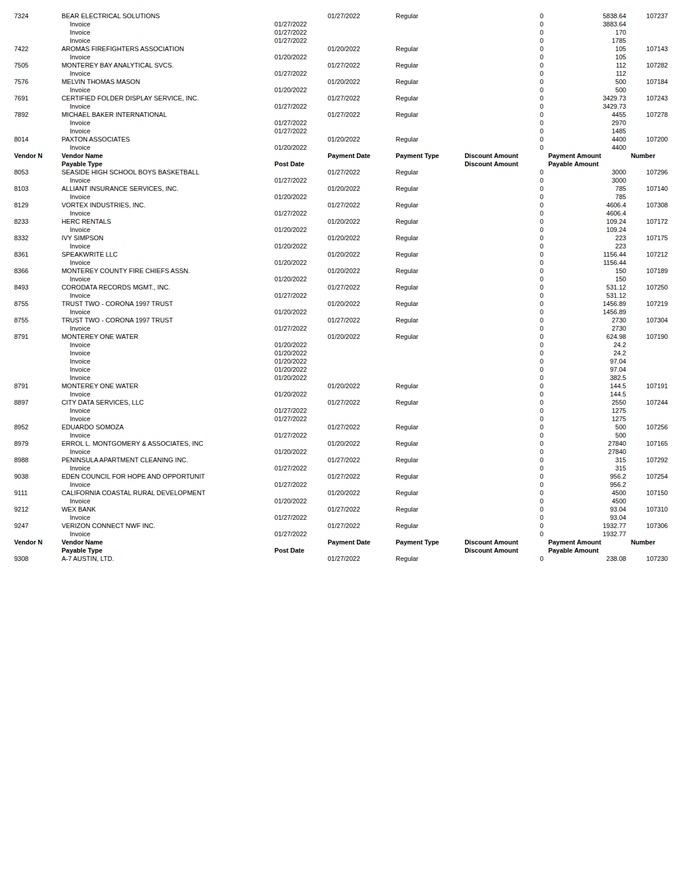| 7324 | BEAR ELECTRICAL SOLUTIONS | | 01/27/2022 | Regular | 0 | 5838.64 | 107237 |
| | Invoice | 01/27/2022 | | | 0 | 3883.64 | |
| | Invoice | 01/27/2022 | | | 0 | 170 | |
| | Invoice | 01/27/2022 | | | 0 | 1785 | |
| 7422 | AROMAS FIREFIGHTERS ASSOCIATION | | 01/20/2022 | Regular | 0 | 105 | 107143 |
| | Invoice | 01/20/2022 | | | 0 | 105 | |
| 7505 | MONTEREY BAY ANALYTICAL SVCS. | | 01/27/2022 | Regular | 0 | 112 | 107282 |
| | Invoice | 01/27/2022 | | | 0 | 112 | |
| 7576 | MELVIN THOMAS MASON | | 01/20/2022 | Regular | 0 | 500 | 107184 |
| | Invoice | 01/20/2022 | | | 0 | 500 | |
| 7691 | CERTIFIED FOLDER DISPLAY SERVICE, INC. | | 01/27/2022 | Regular | 0 | 3429.73 | 107243 |
| | Invoice | 01/27/2022 | | | 0 | 3429.73 | |
| 7892 | MICHAEL BAKER INTERNATIONAL | | 01/27/2022 | Regular | 0 | 4455 | 107278 |
| | Invoice | 01/27/2022 | | | 0 | 2970 | |
| | Invoice | 01/27/2022 | | | 0 | 1485 | |
| 8014 | PAXTON ASSOCIATES | | 01/20/2022 | Regular | 0 | 4400 | 107200 |
| | Invoice | 01/20/2022 | | | 0 | 4400 | |
| Vendor N | Vendor Name | | Payment Date | Payment Type | Discount Amount | Payment Amount | Number |
| | Payable Type | Post Date | | | Discount Amount | Payable Amount | |
| 8053 | SEASIDE HIGH SCHOOL BOYS BASKETBALL | | 01/27/2022 | Regular | 0 | 3000 | 107296 |
| | Invoice | 01/27/2022 | | | 0 | 3000 | |
| 8103 | ALLIANT INSURANCE SERVICES, INC. | | 01/20/2022 | Regular | 0 | 785 | 107140 |
| | Invoice | 01/20/2022 | | | 0 | 785 | |
| 8129 | VORTEX INDUSTRIES, INC. | | 01/27/2022 | Regular | 0 | 4606.4 | 107308 |
| | Invoice | 01/27/2022 | | | 0 | 4606.4 | |
| 8233 | HERC RENTALS | | 01/20/2022 | Regular | 0 | 109.24 | 107172 |
| | Invoice | 01/20/2022 | | | 0 | 109.24 | |
| 8332 | IVY SIMPSON | | 01/20/2022 | Regular | 0 | 223 | 107175 |
| | Invoice | 01/20/2022 | | | 0 | 223 | |
| 8361 | SPEAKWRITE LLC | | 01/20/2022 | Regular | 0 | 1156.44 | 107212 |
| | Invoice | 01/20/2022 | | | 0 | 1156.44 | |
| 8366 | MONTEREY COUNTY FIRE CHIEFS ASSN. | | 01/20/2022 | Regular | 0 | 150 | 107189 |
| | Invoice | 01/20/2022 | | | 0 | 150 | |
| 8493 | CORODATA RECORDS MGMT., INC. | | 01/27/2022 | Regular | 0 | 531.12 | 107250 |
| | Invoice | 01/27/2022 | | | 0 | 531.12 | |
| 8755 | TRUST TWO - CORONA 1997 TRUST | | 01/20/2022 | Regular | 0 | 1456.89 | 107219 |
| | Invoice | 01/20/2022 | | | 0 | 1456.89 | |
| 8755 | TRUST TWO - CORONA 1997 TRUST | | 01/27/2022 | Regular | 0 | 2730 | 107304 |
| | Invoice | 01/27/2022 | | | 0 | 2730 | |
| 8791 | MONTEREY ONE WATER | | 01/20/2022 | Regular | 0 | 624.98 | 107190 |
| | Invoice | 01/20/2022 | | | 0 | 24.2 | |
| | Invoice | 01/20/2022 | | | 0 | 24.2 | |
| | Invoice | 01/20/2022 | | | 0 | 97.04 | |
| | Invoice | 01/20/2022 | | | 0 | 97.04 | |
| | Invoice | 01/20/2022 | | | 0 | 382.5 | |
| 8791 | MONTEREY ONE WATER | | 01/20/2022 | Regular | 0 | 144.5 | 107191 |
| | Invoice | 01/20/2022 | | | 0 | 144.5 | |
| 8897 | CITY DATA SERVICES, LLC | | 01/27/2022 | Regular | 0 | 2550 | 107244 |
| | Invoice | 01/27/2022 | | | 0 | 1275 | |
| | Invoice | 01/27/2022 | | | 0 | 1275 | |
| 8952 | EDUARDO SOMOZA | | 01/27/2022 | Regular | 0 | 500 | 107256 |
| | Invoice | 01/27/2022 | | | 0 | 500 | |
| 8979 | ERROL L. MONTGOMERY & ASSOCIATES, INC | | 01/20/2022 | Regular | 0 | 27840 | 107165 |
| | Invoice | 01/20/2022 | | | 0 | 27840 | |
| 8988 | PENINSULA APARTMENT CLEANING INC. | | 01/27/2022 | Regular | 0 | 315 | 107292 |
| | Invoice | 01/27/2022 | | | 0 | 315 | |
| 9038 | EDEN COUNCIL FOR HOPE AND OPPORTUNIT | | 01/27/2022 | Regular | 0 | 956.2 | 107254 |
| | Invoice | 01/27/2022 | | | 0 | 956.2 | |
| 9111 | CALIFORNIA COASTAL RURAL DEVELOPMENT | | 01/20/2022 | Regular | 0 | 4500 | 107150 |
| | Invoice | 01/20/2022 | | | 0 | 4500 | |
| 9212 | WEX BANK | | 01/27/2022 | Regular | 0 | 93.04 | 107310 |
| | Invoice | 01/27/2022 | | | 0 | 93.04 | |
| 9247 | VERIZON CONNECT NWF INC. | | 01/27/2022 | Regular | 0 | 1932.77 | 107306 |
| | Invoice | 01/27/2022 | | | 0 | 1932.77 | |
| Vendor N | Vendor Name | | Payment Date | Payment Type | Discount Amount | Payment Amount | Number |
| | Payable Type | Post Date | | | Discount Amount | Payable Amount | |
| 9308 | A-7 AUSTIN, LTD. | | 01/27/2022 | Regular | 0 | 238.08 | 107230 |